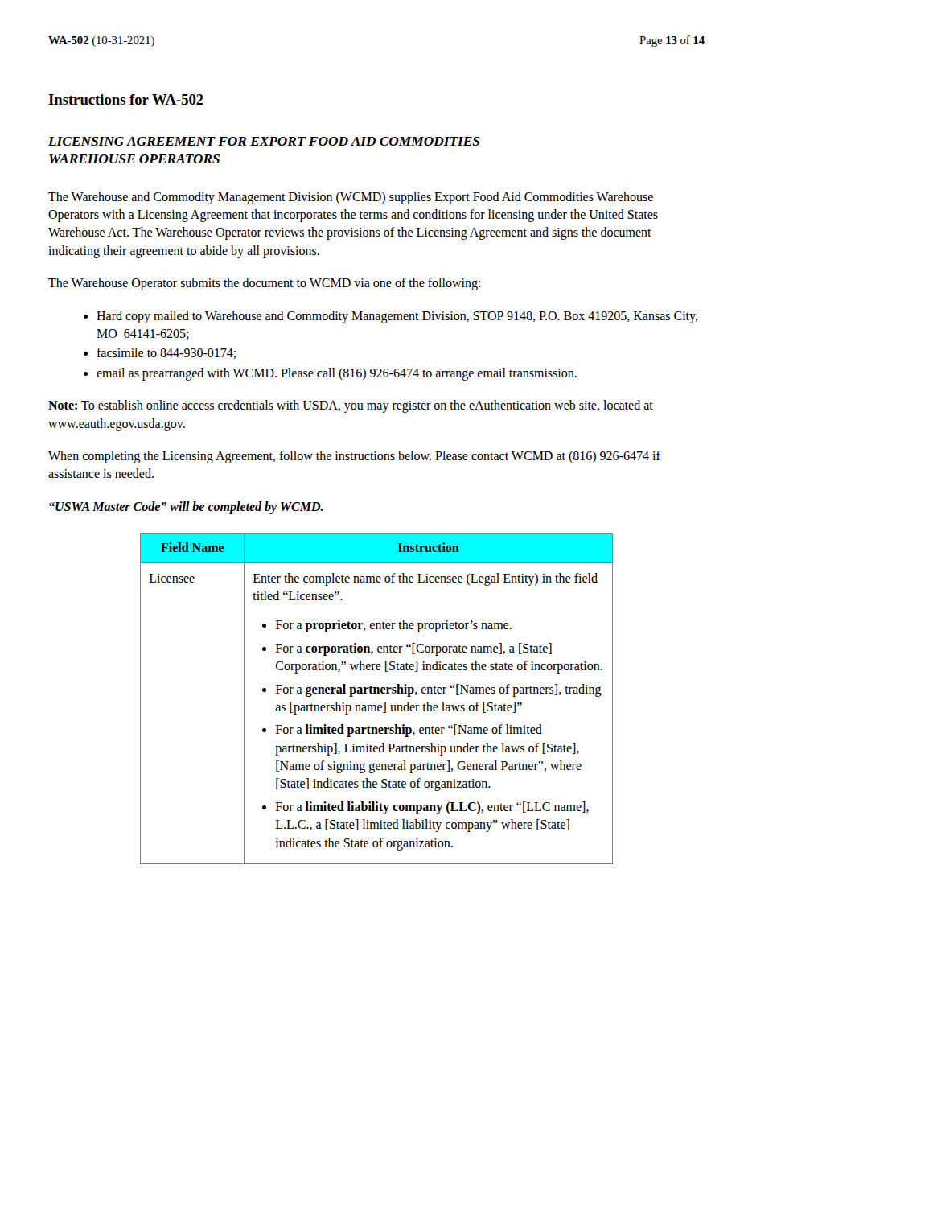WA-502 (10-31-2021)
Page 13 of 14
Instructions for WA-502
LICENSING AGREEMENT FOR EXPORT FOOD AID COMMODITIES
WAREHOUSE OPERATORS
The Warehouse and Commodity Management Division (WCMD) supplies Export Food Aid Commodities Warehouse Operators with a Licensing Agreement that incorporates the terms and conditions for licensing under the United States Warehouse Act. The Warehouse Operator reviews the provisions of the Licensing Agreement and signs the document indicating their agreement to abide by all provisions.
The Warehouse Operator submits the document to WCMD via one of the following:
Hard copy mailed to Warehouse and Commodity Management Division, STOP 9148, P.O. Box 419205, Kansas City, MO 64141-6205;
facsimile to 844-930-0174;
email as prearranged with WCMD. Please call (816) 926-6474 to arrange email transmission.
Note: To establish online access credentials with USDA, you may register on the eAuthentication web site, located at www.eauth.egov.usda.gov.
When completing the Licensing Agreement, follow the instructions below. Please contact WCMD at (816) 926-6474 if assistance is needed.
“USWA Master Code” will be completed by WCMD.
| Field Name | Instruction |
| --- | --- |
| Licensee | Enter the complete name of the Licensee (Legal Entity) in the field titled “Licensee”. For a proprietor , enter the proprietor’s name. For a corporation , enter “[Corporate name], a [State] Corporation,” where [State] indicates the state of incorporation. For a general partnership , enter “[Names of partners], trading as [partnership name] under the laws of [State]” For a limited partnership , enter “[Name of limited partnership], Limited Partnership under the laws of [State], [Name of signing general partner], General Partner”, where [State] indicates the State of organization. For a limited liability company (LLC) , enter “[LLC name], L.L.C., a [State] limited liability company” where [State] indicates the State of organization. |